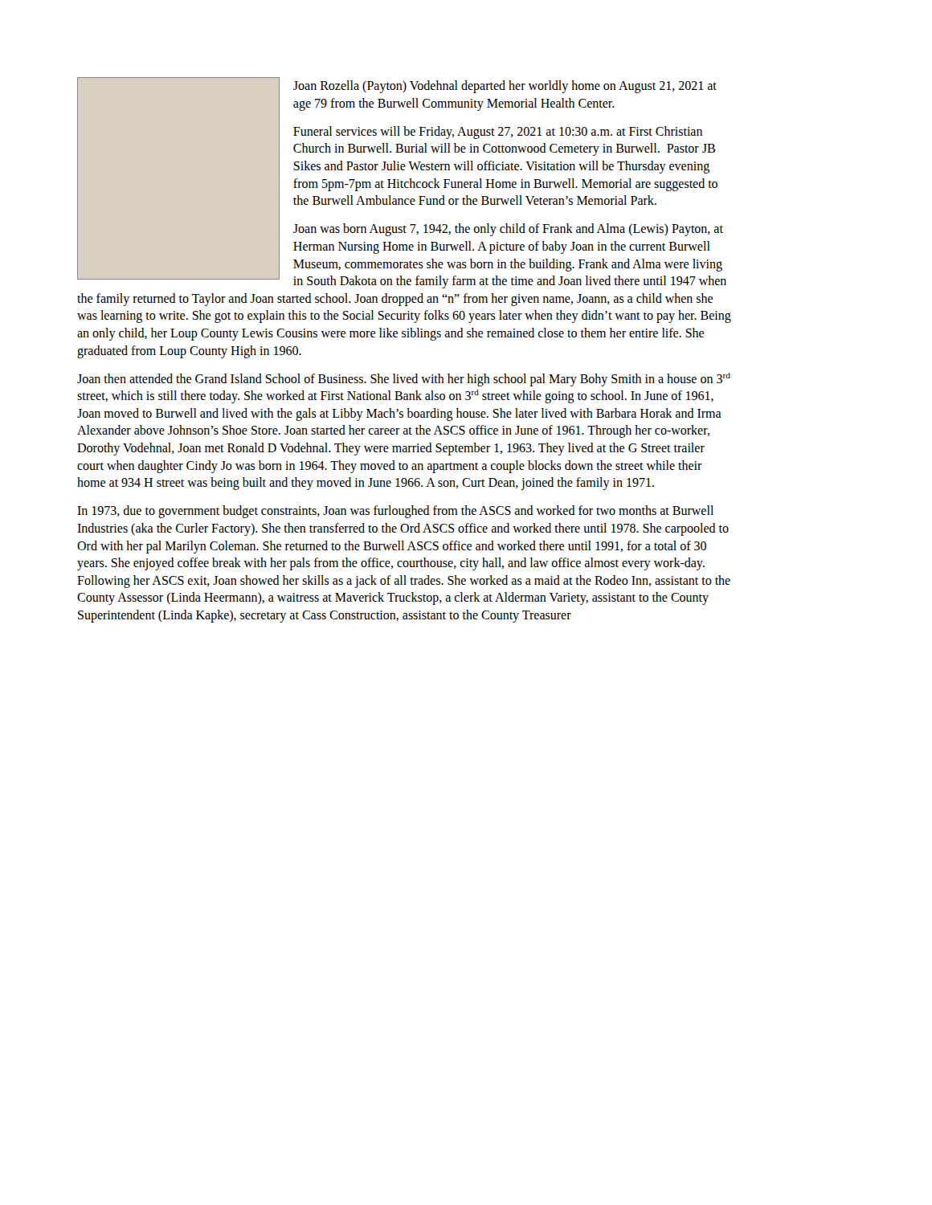Joan Rozella (Payton) Vodehnal departed her worldly home on August 21, 2021 at age 79 from the Burwell Community Memorial Health Center.
Funeral services will be Friday, August 27, 2021 at 10:30 a.m. at First Christian Church in Burwell. Burial will be in Cottonwood Cemetery in Burwell. Pastor JB Sikes and Pastor Julie Western will officiate. Visitation will be Thursday evening from 5pm-7pm at Hitchcock Funeral Home in Burwell. Memorial are suggested to the Burwell Ambulance Fund or the Burwell Veteran’s Memorial Park.
Joan was born August 7, 1942, the only child of Frank and Alma (Lewis) Payton, at Herman Nursing Home in Burwell. A picture of baby Joan in the current Burwell Museum, commemorates she was born in the building. Frank and Alma were living in South Dakota on the family farm at the time and Joan lived there until 1947 when the family returned to Taylor and Joan started school. Joan dropped an “n” from her given name, Joann, as a child when she was learning to write. She got to explain this to the Social Security folks 60 years later when they didn’t want to pay her. Being an only child, her Loup County Lewis Cousins were more like siblings and she remained close to them her entire life. She graduated from Loup County High in 1960.
Joan then attended the Grand Island School of Business. She lived with her high school pal Mary Bohy Smith in a house on 3rd street, which is still there today. She worked at First National Bank also on 3rd street while going to school. In June of 1961, Joan moved to Burwell and lived with the gals at Libby Mach’s boarding house. She later lived with Barbara Horak and Irma Alexander above Johnson’s Shoe Store. Joan started her career at the ASCS office in June of 1961. Through her co-worker, Dorothy Vodehnal, Joan met Ronald D Vodehnal. They were married September 1, 1963. They lived at the G Street trailer court when daughter Cindy Jo was born in 1964. They moved to an apartment a couple blocks down the street while their home at 934 H street was being built and they moved in June 1966. A son, Curt Dean, joined the family in 1971.
In 1973, due to government budget constraints, Joan was furloughed from the ASCS and worked for two months at Burwell Industries (aka the Curler Factory). She then transferred to the Ord ASCS office and worked there until 1978. She carpooled to Ord with her pal Marilyn Coleman. She returned to the Burwell ASCS office and worked there until 1991, for a total of 30 years. She enjoyed coffee break with her pals from the office, courthouse, city hall, and law office almost every work-day. Following her ASCS exit, Joan showed her skills as a jack of all trades. She worked as a maid at the Rodeo Inn, assistant to the County Assessor (Linda Heermann), a waitress at Maverick Truckstop, a clerk at Alderman Variety, assistant to the County Superintendent (Linda Kapke), secretary at Cass Construction, assistant to the County Treasurer